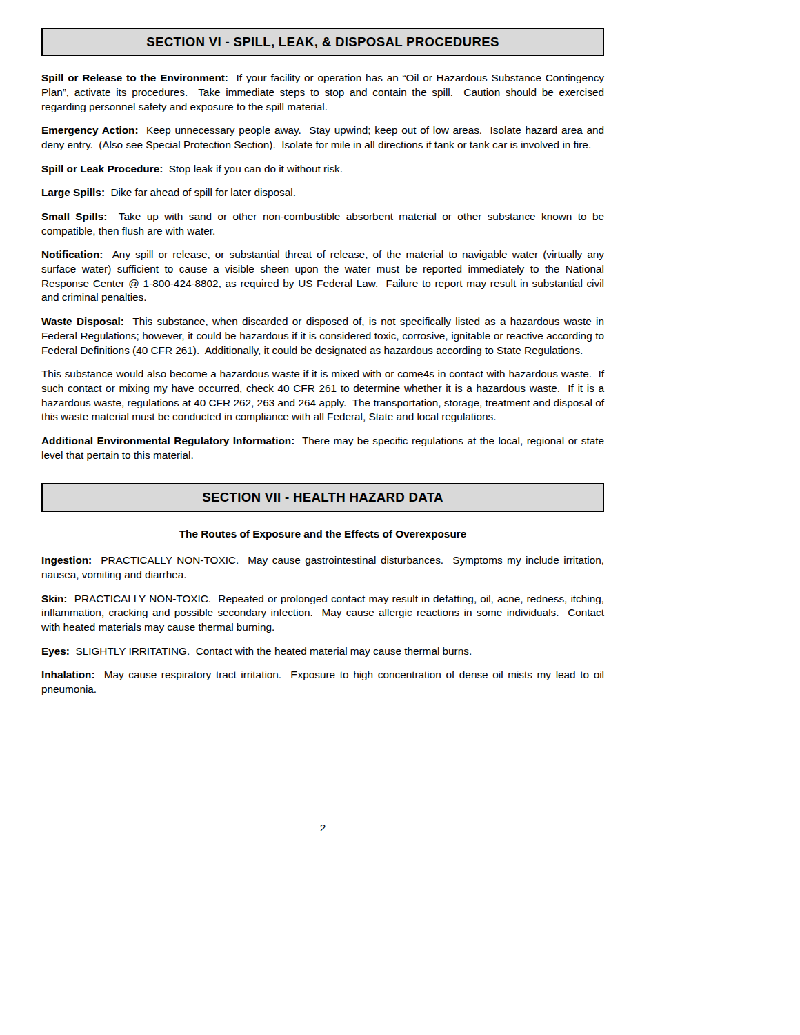SECTION VI - SPILL, LEAK, & DISPOSAL PROCEDURES
Spill or Release to the Environment: If your facility or operation has an “Oil or Hazardous Substance Contingency Plan”, activate its procedures. Take immediate steps to stop and contain the spill. Caution should be exercised regarding personnel safety and exposure to the spill material.
Emergency Action: Keep unnecessary people away. Stay upwind; keep out of low areas. Isolate hazard area and deny entry. (Also see Special Protection Section). Isolate for mile in all directions if tank or tank car is involved in fire.
Spill or Leak Procedure: Stop leak if you can do it without risk.
Large Spills: Dike far ahead of spill for later disposal.
Small Spills: Take up with sand or other non-combustible absorbent material or other substance known to be compatible, then flush are with water.
Notification: Any spill or release, or substantial threat of release, of the material to navigable water (virtually any surface water) sufficient to cause a visible sheen upon the water must be reported immediately to the National Response Center @ 1-800-424-8802, as required by US Federal Law. Failure to report may result in substantial civil and criminal penalties.
Waste Disposal: This substance, when discarded or disposed of, is not specifically listed as a hazardous waste in Federal Regulations; however, it could be hazardous if it is considered toxic, corrosive, ignitable or reactive according to Federal Definitions (40 CFR 261). Additionally, it could be designated as hazardous according to State Regulations.
This substance would also become a hazardous waste if it is mixed with or come4s in contact with hazardous waste. If such contact or mixing my have occurred, check 40 CFR 261 to determine whether it is a hazardous waste. If it is a hazardous waste, regulations at 40 CFR 262, 263 and 264 apply. The transportation, storage, treatment and disposal of this waste material must be conducted in compliance with all Federal, State and local regulations.
Additional Environmental Regulatory Information: There may be specific regulations at the local, regional or state level that pertain to this material.
SECTION VII - HEALTH HAZARD DATA
The Routes of Exposure and the Effects of Overexposure
Ingestion: PRACTICALLY NON-TOXIC. May cause gastrointestinal disturbances. Symptoms my include irritation, nausea, vomiting and diarrhea.
Skin: PRACTICALLY NON-TOXIC. Repeated or prolonged contact may result in defatting, oil, acne, redness, itching, inflammation, cracking and possible secondary infection. May cause allergic reactions in some individuals. Contact with heated materials may cause thermal burning.
Eyes: SLIGHTLY IRRITATING. Contact with the heated material may cause thermal burns.
Inhalation: May cause respiratory tract irritation. Exposure to high concentration of dense oil mists my lead to oil pneumonia.
2